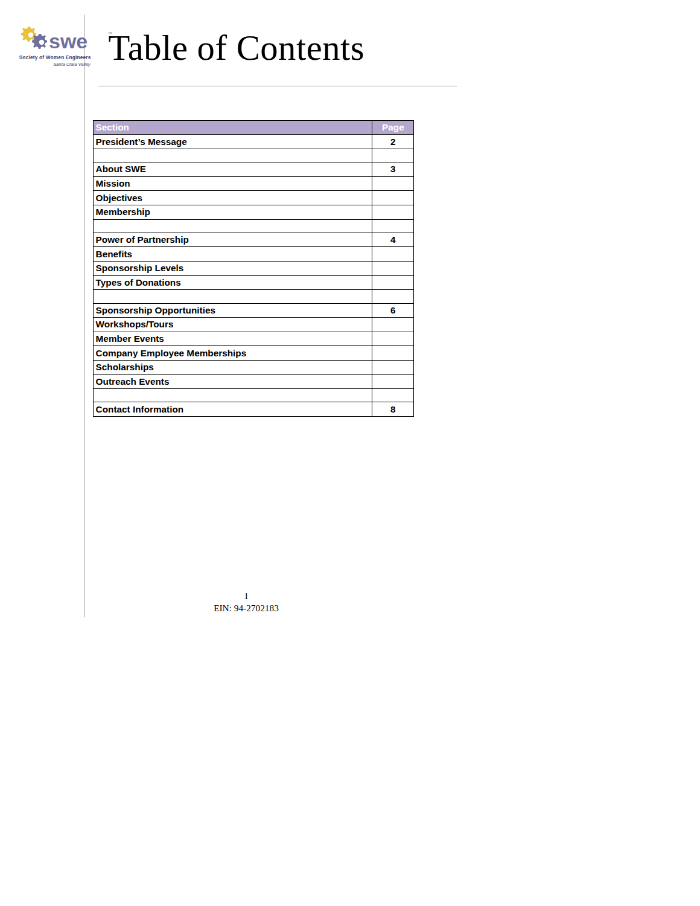swe ™
Society of Women Engineers
Santa Clara Valley
Table of Contents
| Section | Page |
| President’s Message | 2 |
| About SWE | 3 |
| Mission | |
| Objectives | |
| Membership | |
| Power of Partnership | 4 |
| Benefits | |
| Sponsorship Levels | |
| Types of Donations | |
| Sponsorship Opportunities | 6 |
| Workshops/Tours | |
| Member Events | |
| Company Employee Memberships | |
| Scholarships | |
| Outreach Events | |
| Contact Information | 8 |
1
EIN: 94-2702183